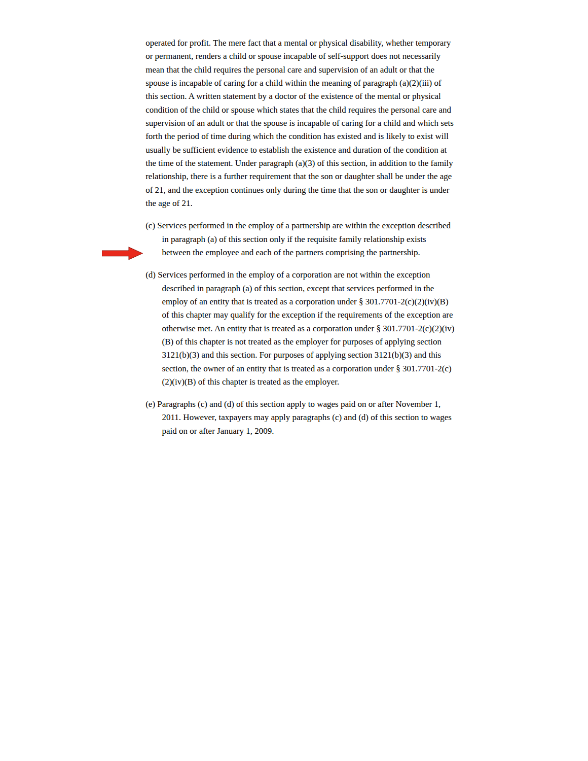operated for profit. The mere fact that a mental or physical disability, whether temporary or permanent, renders a child or spouse incapable of self-support does not necessarily mean that the child requires the personal care and supervision of an adult or that the spouse is incapable of caring for a child within the meaning of paragraph (a)(2)(iii) of this section. A written statement by a doctor of the existence of the mental or physical condition of the child or spouse which states that the child requires the personal care and supervision of an adult or that the spouse is incapable of caring for a child and which sets forth the period of time during which the condition has existed and is likely to exist will usually be sufficient evidence to establish the existence and duration of the condition at the time of the statement. Under paragraph (a)(3) of this section, in addition to the family relationship, there is a further requirement that the son or daughter shall be under the age of 21, and the exception continues only during the time that the son or daughter is under the age of 21.
(c) Services performed in the employ of a partnership are within the exception described in paragraph (a) of this section only if the requisite family relationship exists between the employee and each of the partners comprising the partnership.
(d) Services performed in the employ of a corporation are not within the exception described in paragraph (a) of this section, except that services performed in the employ of an entity that is treated as a corporation under § 301.7701-2(c)(2)(iv)(B) of this chapter may qualify for the exception if the requirements of the exception are otherwise met. An entity that is treated as a corporation under § 301.7701-2(c)(2)(iv)(B) of this chapter is not treated as the employer for purposes of applying section 3121(b)(3) and this section. For purposes of applying section 3121(b)(3) and this section, the owner of an entity that is treated as a corporation under § 301.7701-2(c)(2)(iv)(B) of this chapter is treated as the employer.
(e) Paragraphs (c) and (d) of this section apply to wages paid on or after November 1, 2011. However, taxpayers may apply paragraphs (c) and (d) of this section to wages paid on or after January 1, 2009.